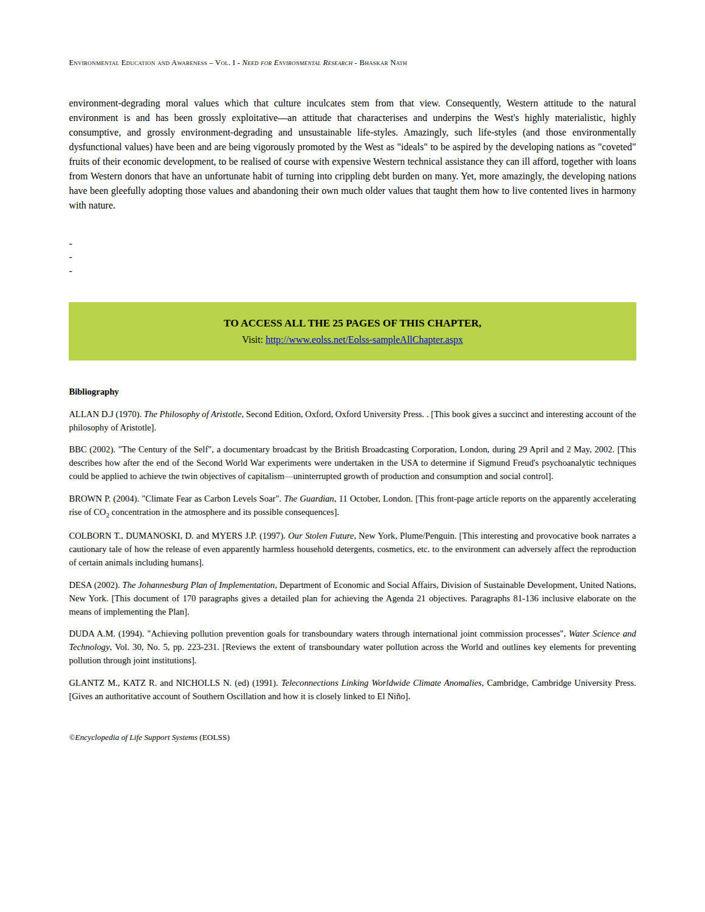Environmental Education and Awareness – Vol. I - Need for Environmental Research - Bhaskar Nath
environment-degrading moral values which that culture inculcates stem from that view. Consequently, Western attitude to the natural environment is and has been grossly exploitative—an attitude that characterises and underpins the West's highly materialistic, highly consumptive, and grossly environment-degrading and unsustainable life-styles. Amazingly, such life-styles (and those environmentally dysfunctional values) have been and are being vigorously promoted by the West as "ideals" to be aspired by the developing nations as "coveted" fruits of their economic development, to be realised of course with expensive Western technical assistance they can ill afford, together with loans from Western donors that have an unfortunate habit of turning into crippling debt burden on many. Yet, more amazingly, the developing nations have been gleefully adopting those values and abandoning their own much older values that taught them how to live contented lives in harmony with nature.
- - -
TO ACCESS ALL THE 25 PAGES OF THIS CHAPTER,
Visit: http://www.eolss.net/Eolss-sampleAllChapter.aspx
Bibliography
ALLAN D.J (1970). The Philosophy of Aristotle, Second Edition, Oxford, Oxford University Press. . [This book gives a succinct and interesting account of the philosophy of Aristotle].
BBC (2002). "The Century of the Self", a documentary broadcast by the British Broadcasting Corporation, London, during 29 April and 2 May, 2002. [This describes how after the end of the Second World War experiments were undertaken in the USA to determine if Sigmund Freud's psychoanalytic techniques could be applied to achieve the twin objectives of capitalism—uninterrupted growth of production and consumption and social control].
BROWN P. (2004). "Climate Fear as Carbon Levels Soar". The Guardian, 11 October, London. [This front-page article reports on the apparently accelerating rise of CO2 concentration in the atmosphere and its possible consequences].
COLBORN T., DUMANOSKI, D. and MYERS J.P. (1997). Our Stolen Future, New York, Plume/Penguin. [This interesting and provocative book narrates a cautionary tale of how the release of even apparently harmless household detergents, cosmetics, etc. to the environment can adversely affect the reproduction of certain animals including humans].
DESA (2002). The Johannesburg Plan of Implementation, Department of Economic and Social Affairs, Division of Sustainable Development, United Nations, New York. [This document of 170 paragraphs gives a detailed plan for achieving the Agenda 21 objectives. Paragraphs 81-136 inclusive elaborate on the means of implementing the Plan].
DUDA A.M. (1994). "Achieving pollution prevention goals for transboundary waters through international joint commission processes", Water Science and Technology, Vol. 30, No. 5, pp. 223-231. [Reviews the extent of transboundary water pollution across the World and outlines key elements for preventing pollution through joint institutions].
GLANTZ M., KATZ R. and NICHOLLS N. (ed) (1991). Teleconnections Linking Worldwide Climate Anomalies, Cambridge, Cambridge University Press. [Gives an authoritative account of Southern Oscillation and how it is closely linked to El Niño].
©Encyclopedia of Life Support Systems (EOLSS)